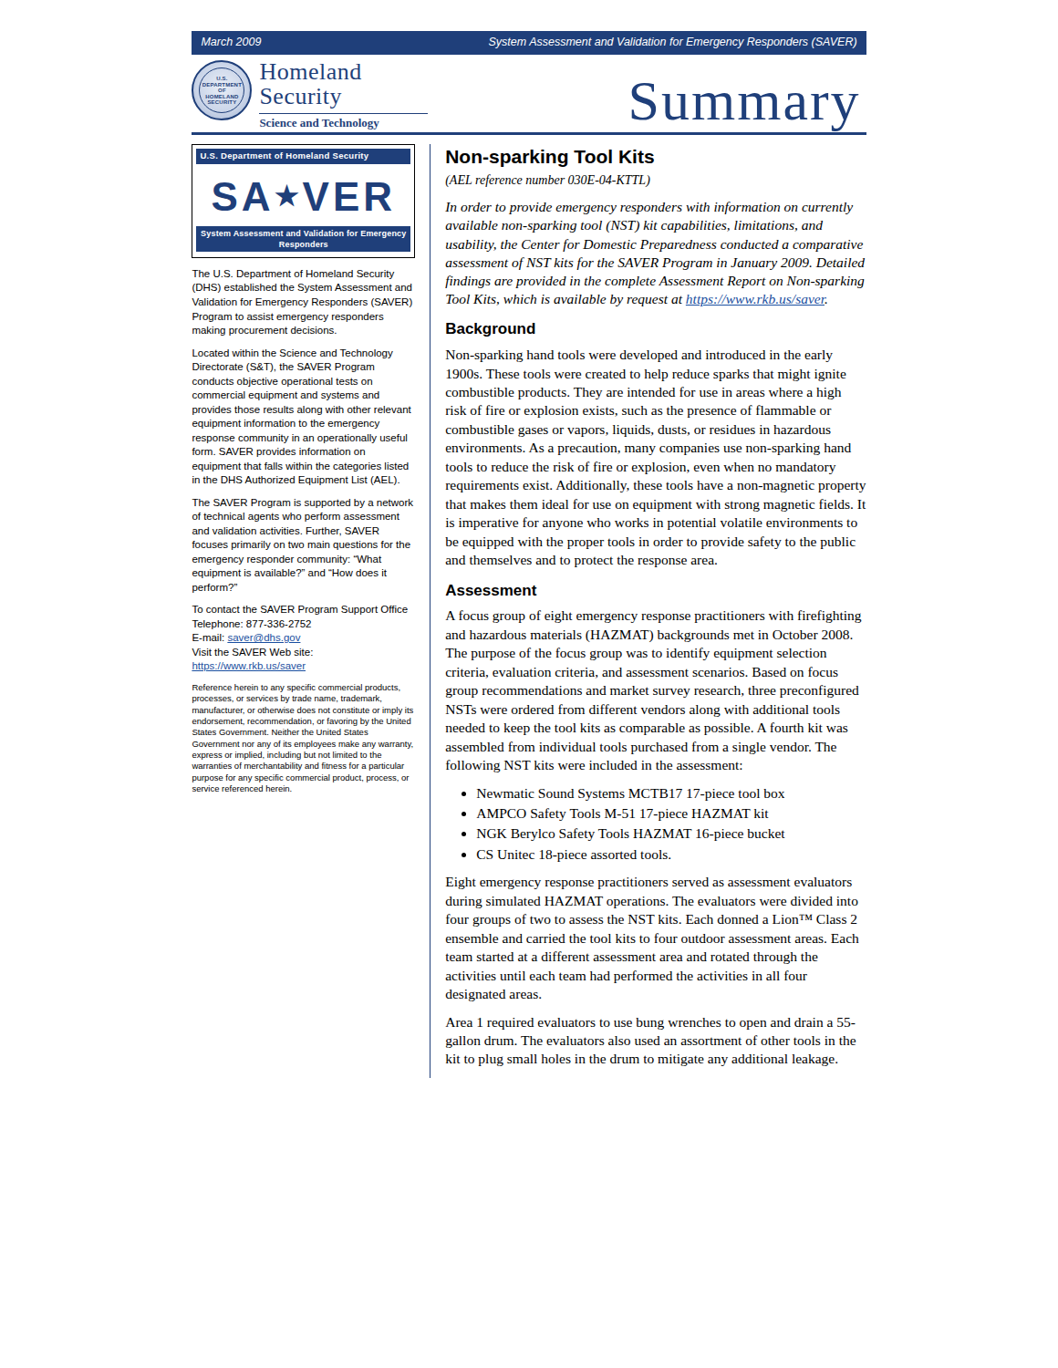March 2009 System Assessment and Validation for Emergency Responders (SAVER)
U.S. DEPARTMENT OF HOMELAND SECURITY
Homeland Security
Science and Technology
Summary
U.S. Department of Homeland Security
SA★VER
System Assessment and Validation for Emergency Responders
The U.S. Department of Homeland Security (DHS) established the System Assessment and Validation for Emergency Responders (SAVER) Program to assist emergency responders making procurement decisions.
Located within the Science and Technology Directorate (S&T), the SAVER Program conducts objective operational tests on commercial equipment and systems and provides those results along with other relevant equipment information to the emergency response community in an operationally useful form. SAVER provides information on equipment that falls within the categories listed in the DHS Authorized Equipment List (AEL).
The SAVER Program is supported by a network of technical agents who perform assessment and validation activities. Further, SAVER focuses primarily on two main questions for the emergency responder community: “What equipment is available?” and “How does it perform?”
To contact the SAVER Program Support Office
Telephone: 877-336-2752
E-mail: saver@dhs.gov
Visit the SAVER Web site:
https://www.rkb.us/saver
Reference herein to any specific commercial products, processes, or services by trade name, trademark, manufacturer, or otherwise does not constitute or imply its endorsement, recommendation, or favoring by the United States Government. Neither the United States Government nor any of its employees make any warranty, express or implied, including but not limited to the warranties of merchantability and fitness for a particular purpose for any specific commercial product, process, or service referenced herein.
Non-sparking Tool Kits
(AEL reference number 030E-04-KTTL)
In order to provide emergency responders with information on currently available non-sparking tool (NST) kit capabilities, limitations, and usability, the Center for Domestic Preparedness conducted a comparative assessment of NST kits for the SAVER Program in January 2009. Detailed findings are provided in the complete Assessment Report on Non-sparking Tool Kits, which is available by request at https://www.rkb.us/saver.
Background
Non-sparking hand tools were developed and introduced in the early 1900s. These tools were created to help reduce sparks that might ignite combustible products. They are intended for use in areas where a high risk of fire or explosion exists, such as the presence of flammable or combustible gases or vapors, liquids, dusts, or residues in hazardous environments. As a precaution, many companies use non-sparking hand tools to reduce the risk of fire or explosion, even when no mandatory requirements exist. Additionally, these tools have a non-magnetic property that makes them ideal for use on equipment with strong magnetic fields. It is imperative for anyone who works in potential volatile environments to be equipped with the proper tools in order to provide safety to the public and themselves and to protect the response area.
Assessment
A focus group of eight emergency response practitioners with firefighting and hazardous materials (HAZMAT) backgrounds met in October 2008. The purpose of the focus group was to identify equipment selection criteria, evaluation criteria, and assessment scenarios. Based on focus group recommendations and market survey research, three preconfigured NSTs were ordered from different vendors along with additional tools needed to keep the tool kits as comparable as possible. A fourth kit was assembled from individual tools purchased from a single vendor. The following NST kits were included in the assessment:
Newmatic Sound Systems MCTB17 17-piece tool box
AMPCO Safety Tools M-51 17-piece HAZMAT kit
NGK Berylco Safety Tools HAZMAT 16-piece bucket
CS Unitec 18-piece assorted tools.
Eight emergency response practitioners served as assessment evaluators during simulated HAZMAT operations. The evaluators were divided into four groups of two to assess the NST kits. Each donned a Lion™ Class 2 ensemble and carried the tool kits to four outdoor assessment areas. Each team started at a different assessment area and rotated through the activities until each team had performed the activities in all four designated areas.
Area 1 required evaluators to use bung wrenches to open and drain a 55-gallon drum. The evaluators also used an assortment of other tools in the kit to plug small holes in the drum to mitigate any additional leakage.